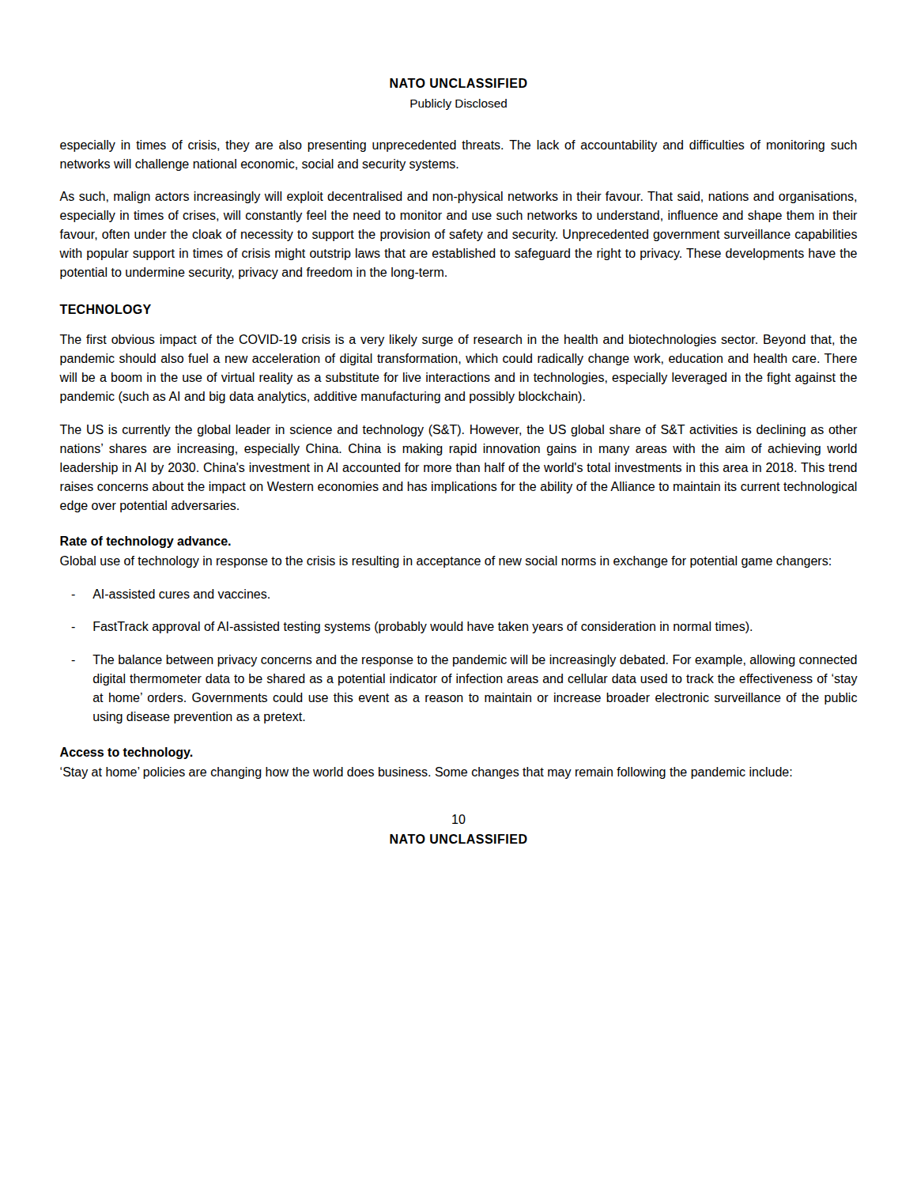NATO UNCLASSIFIED
Publicly Disclosed
especially in times of crisis, they are also presenting unprecedented threats. The lack of accountability and difficulties of monitoring such networks will challenge national economic, social and security systems.
As such, malign actors increasingly will exploit decentralised and non-physical networks in their favour. That said, nations and organisations, especially in times of crises, will constantly feel the need to monitor and use such networks to understand, influence and shape them in their favour, often under the cloak of necessity to support the provision of safety and security. Unprecedented government surveillance capabilities with popular support in times of crisis might outstrip laws that are established to safeguard the right to privacy. These developments have the potential to undermine security, privacy and freedom in the long-term.
TECHNOLOGY
The first obvious impact of the COVID-19 crisis is a very likely surge of research in the health and biotechnologies sector. Beyond that, the pandemic should also fuel a new acceleration of digital transformation, which could radically change work, education and health care. There will be a boom in the use of virtual reality as a substitute for live interactions and in technologies, especially leveraged in the fight against the pandemic (such as AI and big data analytics, additive manufacturing and possibly blockchain).
The US is currently the global leader in science and technology (S&T). However, the US global share of S&T activities is declining as other nations’ shares are increasing, especially China. China is making rapid innovation gains in many areas with the aim of achieving world leadership in AI by 2030. China's investment in AI accounted for more than half of the world's total investments in this area in 2018. This trend raises concerns about the impact on Western economies and has implications for the ability of the Alliance to maintain its current technological edge over potential adversaries.
Rate of technology advance.
Global use of technology in response to the crisis is resulting in acceptance of new social norms in exchange for potential game changers:
AI-assisted cures and vaccines.
FastTrack approval of AI-assisted testing systems (probably would have taken years of consideration in normal times).
The balance between privacy concerns and the response to the pandemic will be increasingly debated. For example, allowing connected digital thermometer data to be shared as a potential indicator of infection areas and cellular data used to track the effectiveness of ‘stay at home’ orders. Governments could use this event as a reason to maintain or increase broader electronic surveillance of the public using disease prevention as a pretext.
Access to technology.
‘Stay at home’ policies are changing how the world does business. Some changes that may remain following the pandemic include:
10
NATO UNCLASSIFIED